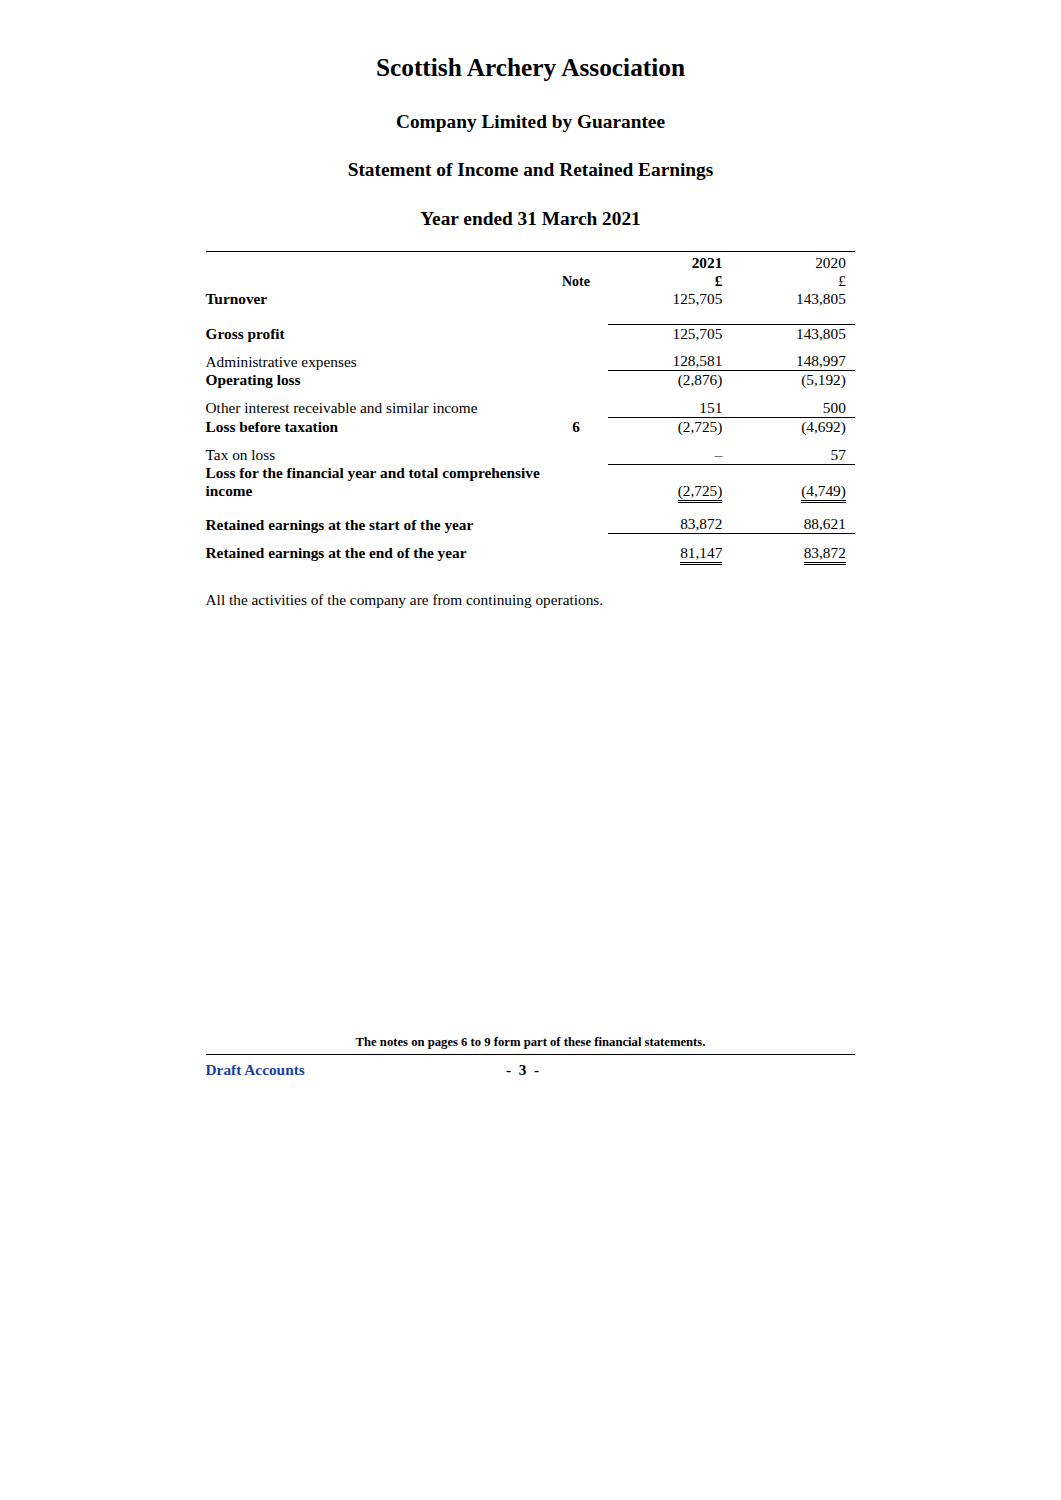Scottish Archery Association
Company Limited by Guarantee
Statement of Income and Retained Earnings
Year ended 31 March 2021
| | | 2021 | 2020 |
| | Note | £ | £ |
| Turnover | | 125,705 | 143,805 |
| Gross profit | | 125,705 | 143,805 |
| Administrative expenses | | 128,581 | 148,997 |
| Operating loss | | (2,876) | (5,192) |
| Other interest receivable and similar income | | 151 | 500 |
| Loss before taxation | 6 | (2,725) | (4,692) |
| Tax on loss | | – | 57 |
| Loss for the financial year and total comprehensive income | | (2,725) | (4,749) |
| Retained earnings at the start of the year | | 83,872 | 88,621 |
| Retained earnings at the end of the year | | 81,147 | 83,872 |
All the activities of the company are from continuing operations.
The notes on pages 6 to 9 form part of these financial statements.
Draft Accounts - 3 -